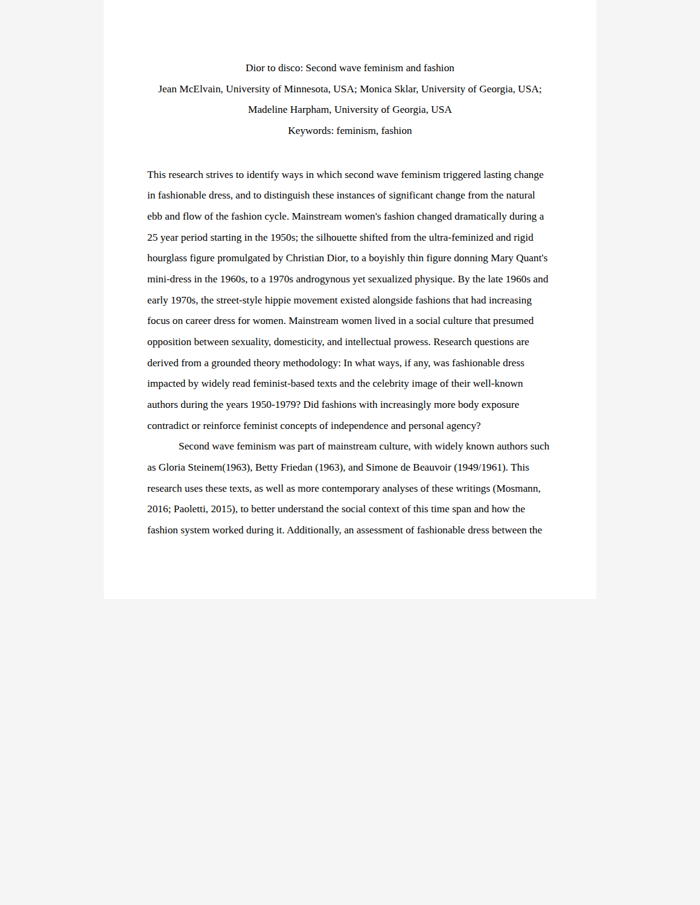Dior to disco: Second wave feminism and fashion
Jean McElvain, University of Minnesota, USA; Monica Sklar, University of Georgia, USA;
Madeline Harpham, University of Georgia, USA
Keywords: feminism, fashion
This research strives to identify ways in which second wave feminism triggered lasting change in fashionable dress, and to distinguish these instances of significant change from the natural ebb and flow of the fashion cycle. Mainstream women's fashion changed dramatically during a 25 year period starting in the 1950s; the silhouette shifted from the ultra-feminized and rigid hourglass figure promulgated by Christian Dior, to a boyishly thin figure donning Mary Quant's mini-dress in the 1960s, to a 1970s androgynous yet sexualized physique. By the late 1960s and early 1970s, the street-style hippie movement existed alongside fashions that had increasing focus on career dress for women. Mainstream women lived in a social culture that presumed opposition between sexuality, domesticity, and intellectual prowess. Research questions are derived from a grounded theory methodology: In what ways, if any, was fashionable dress impacted by widely read feminist-based texts and the celebrity image of their well-known authors during the years 1950-1979? Did fashions with increasingly more body exposure contradict or reinforce feminist concepts of independence and personal agency?
Second wave feminism was part of mainstream culture, with widely known authors such as Gloria Steinem(1963), Betty Friedan (1963), and Simone de Beauvoir (1949/1961). This research uses these texts, as well as more contemporary analyses of these writings (Mosmann, 2016; Paoletti, 2015), to better understand the social context of this time span and how the fashion system worked during it. Additionally, an assessment of fashionable dress between the